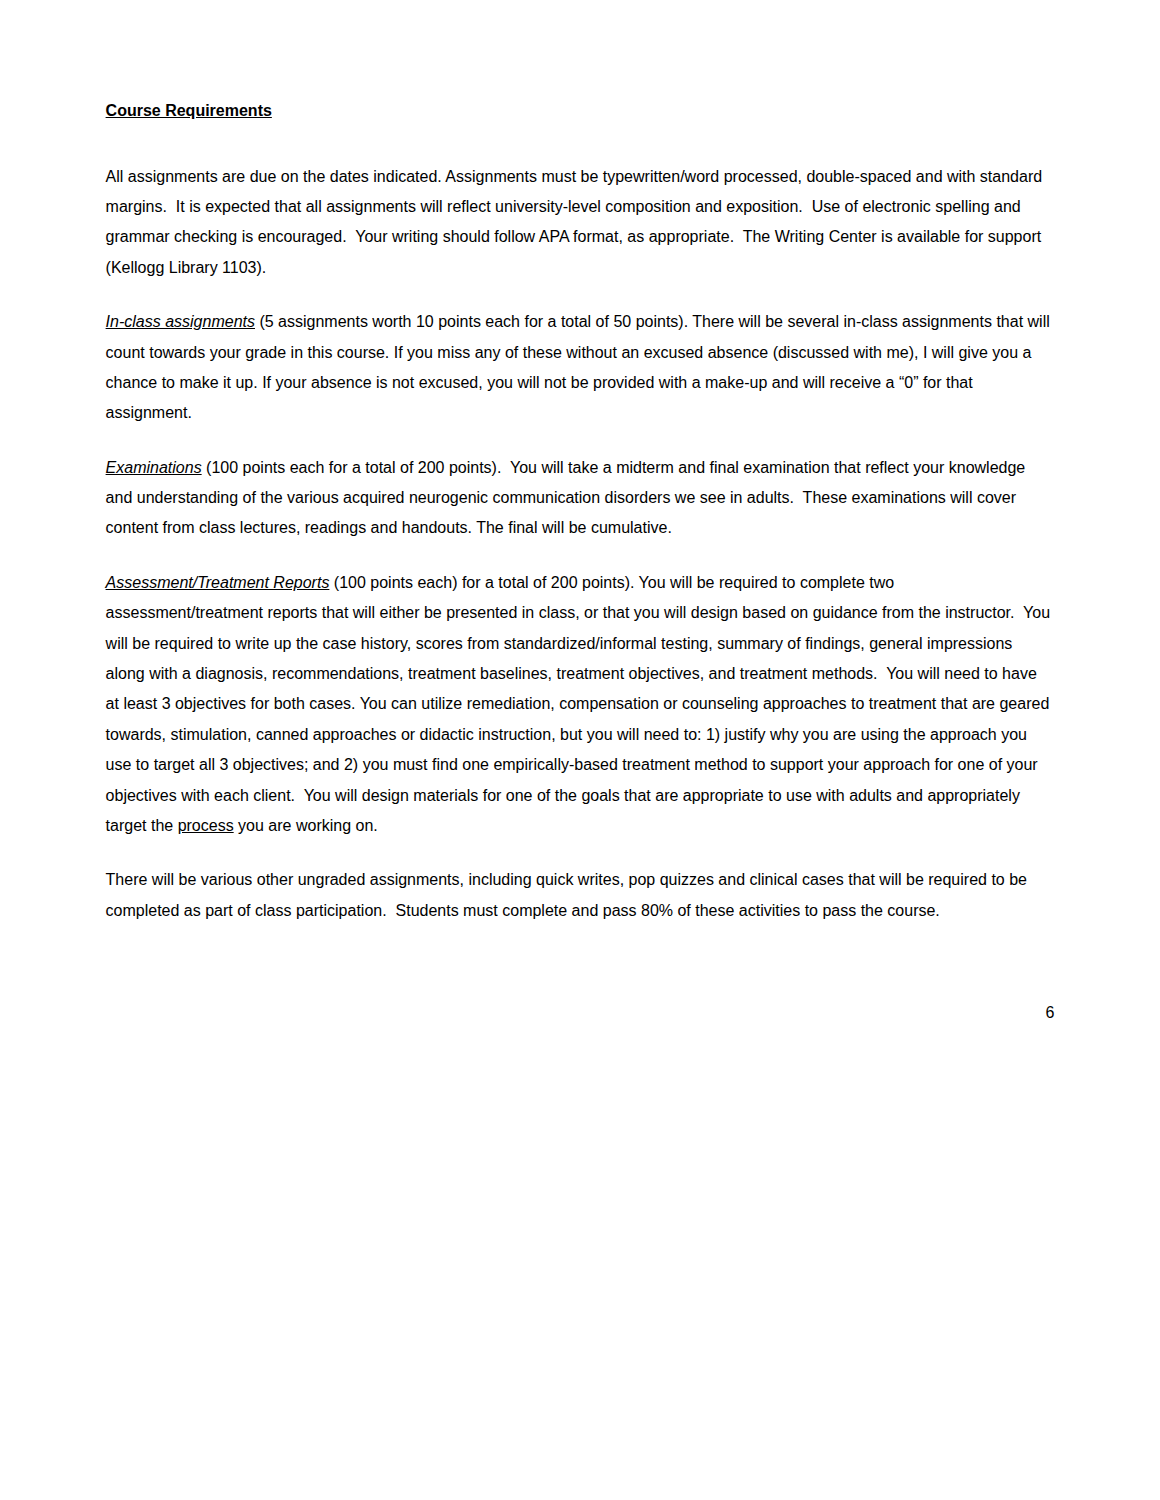Course Requirements
All assignments are due on the dates indicated. Assignments must be typewritten/word processed, double-spaced and with standard margins. It is expected that all assignments will reflect university-level composition and exposition. Use of electronic spelling and grammar checking is encouraged. Your writing should follow APA format, as appropriate. The Writing Center is available for support (Kellogg Library 1103).
In-class assignments (5 assignments worth 10 points each for a total of 50 points). There will be several in-class assignments that will count towards your grade in this course. If you miss any of these without an excused absence (discussed with me), I will give you a chance to make it up. If your absence is not excused, you will not be provided with a make-up and will receive a “0” for that assignment.
Examinations (100 points each for a total of 200 points). You will take a midterm and final examination that reflect your knowledge and understanding of the various acquired neurogenic communication disorders we see in adults. These examinations will cover content from class lectures, readings and handouts. The final will be cumulative.
Assessment/Treatment Reports (100 points each) for a total of 200 points). You will be required to complete two assessment/treatment reports that will either be presented in class, or that you will design based on guidance from the instructor. You will be required to write up the case history, scores from standardized/informal testing, summary of findings, general impressions along with a diagnosis, recommendations, treatment baselines, treatment objectives, and treatment methods. You will need to have at least 3 objectives for both cases. You can utilize remediation, compensation or counseling approaches to treatment that are geared towards, stimulation, canned approaches or didactic instruction, but you will need to: 1) justify why you are using the approach you use to target all 3 objectives; and 2) you must find one empirically-based treatment method to support your approach for one of your objectives with each client. You will design materials for one of the goals that are appropriate to use with adults and appropriately target the process you are working on.
There will be various other ungraded assignments, including quick writes, pop quizzes and clinical cases that will be required to be completed as part of class participation. Students must complete and pass 80% of these activities to pass the course.
6